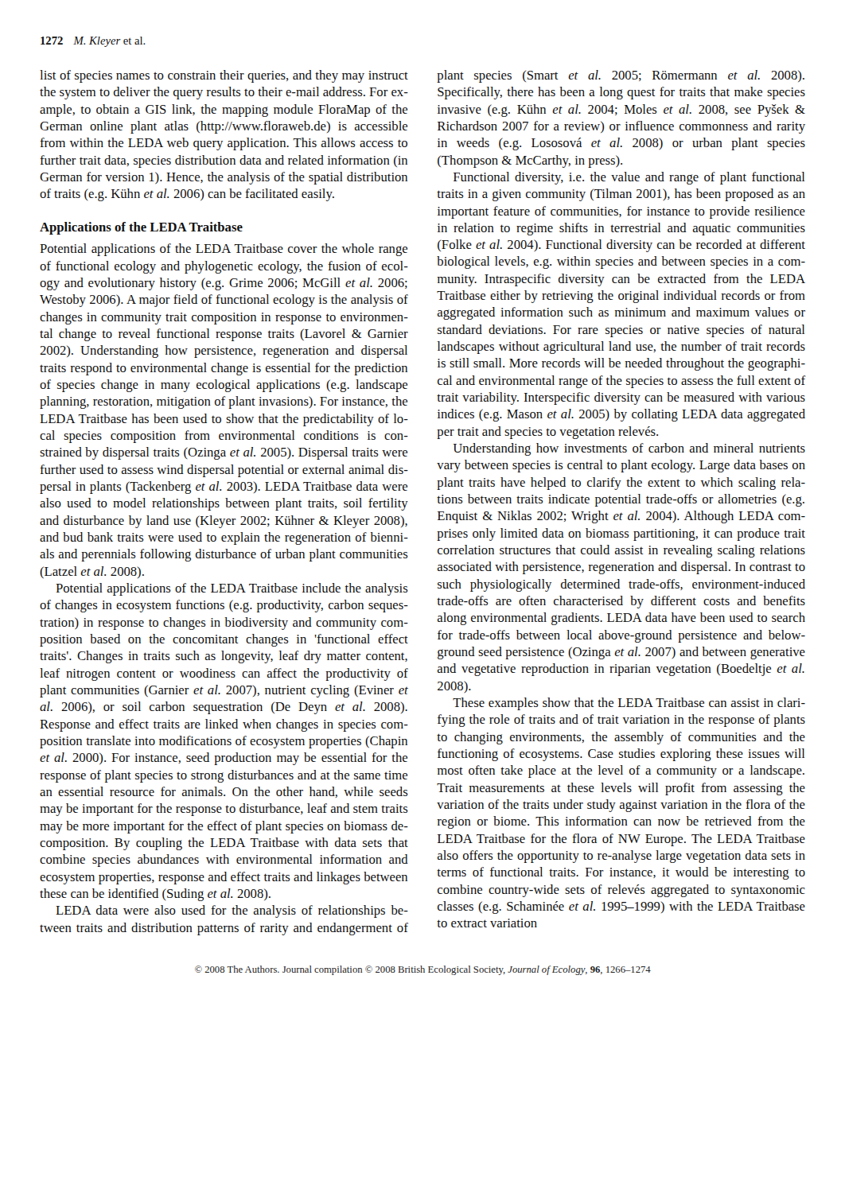1272 M. Kleyer et al.
list of species names to constrain their queries, and they may instruct the system to deliver the query results to their e-mail address. For example, to obtain a GIS link, the mapping module FloraMap of the German online plant atlas (http://www.floraweb.de) is accessible from within the LEDA web query application. This allows access to further trait data, species distribution data and related information (in German for version 1). Hence, the analysis of the spatial distribution of traits (e.g. Kühn et al. 2006) can be facilitated easily.
Applications of the LEDA Traitbase
Potential applications of the LEDA Traitbase cover the whole range of functional ecology and phylogenetic ecology, the fusion of ecology and evolutionary history (e.g. Grime 2006; McGill et al. 2006; Westoby 2006). A major field of functional ecology is the analysis of changes in community trait composition in response to environmental change to reveal functional response traits (Lavorel & Garnier 2002). Understanding how persistence, regeneration and dispersal traits respond to environmental change is essential for the prediction of species change in many ecological applications (e.g. landscape planning, restoration, mitigation of plant invasions). For instance, the LEDA Traitbase has been used to show that the predictability of local species composition from environmental conditions is constrained by dispersal traits (Ozinga et al. 2005). Dispersal traits were further used to assess wind dispersal potential or external animal dispersal in plants (Tackenberg et al. 2003). LEDA Traitbase data were also used to model relationships between plant traits, soil fertility and disturbance by land use (Kleyer 2002; Kühner & Kleyer 2008), and bud bank traits were used to explain the regeneration of biennials and perennials following disturbance of urban plant communities (Latzel et al. 2008).
Potential applications of the LEDA Traitbase include the analysis of changes in ecosystem functions (e.g. productivity, carbon sequestration) in response to changes in biodiversity and community composition based on the concomitant changes in 'functional effect traits'. Changes in traits such as longevity, leaf dry matter content, leaf nitrogen content or woodiness can affect the productivity of plant communities (Garnier et al. 2007), nutrient cycling (Eviner et al. 2006), or soil carbon sequestration (De Deyn et al. 2008). Response and effect traits are linked when changes in species composition translate into modifications of ecosystem properties (Chapin et al. 2000). For instance, seed production may be essential for the response of plant species to strong disturbances and at the same time an essential resource for animals. On the other hand, while seeds may be important for the response to disturbance, leaf and stem traits may be more important for the effect of plant species on biomass decomposition. By coupling the LEDA Traitbase with data sets that combine species abundances with environmental information and ecosystem properties, response and effect traits and linkages between these can be identified (Suding et al. 2008).
LEDA data were also used for the analysis of relationships between traits and distribution patterns of rarity and endangerment of plant species (Smart et al. 2005; Römermann et al. 2008). Specifically, there has been a long quest for traits that make species invasive (e.g. Kühn et al. 2004; Moles et al. 2008, see Pyšek & Richardson 2007 for a review) or influence commonness and rarity in weeds (e.g. Lososová et al. 2008) or urban plant species (Thompson & McCarthy, in press).
Functional diversity, i.e. the value and range of plant functional traits in a given community (Tilman 2001), has been proposed as an important feature of communities, for instance to provide resilience in relation to regime shifts in terrestrial and aquatic communities (Folke et al. 2004). Functional diversity can be recorded at different biological levels, e.g. within species and between species in a community. Intraspecific diversity can be extracted from the LEDA Traitbase either by retrieving the original individual records or from aggregated information such as minimum and maximum values or standard deviations. For rare species or native species of natural landscapes without agricultural land use, the number of trait records is still small. More records will be needed throughout the geographical and environmental range of the species to assess the full extent of trait variability. Interspecific diversity can be measured with various indices (e.g. Mason et al. 2005) by collating LEDA data aggregated per trait and species to vegetation relevés.
Understanding how investments of carbon and mineral nutrients vary between species is central to plant ecology. Large data bases on plant traits have helped to clarify the extent to which scaling relations between traits indicate potential trade-offs or allometries (e.g. Enquist & Niklas 2002; Wright et al. 2004). Although LEDA comprises only limited data on biomass partitioning, it can produce trait correlation structures that could assist in revealing scaling relations associated with persistence, regeneration and dispersal. In contrast to such physiologically determined trade-offs, environment-induced trade-offs are often characterised by different costs and benefits along environmental gradients. LEDA data have been used to search for trade-offs between local above-ground persistence and below-ground seed persistence (Ozinga et al. 2007) and between generative and vegetative reproduction in riparian vegetation (Boedeltje et al. 2008).
These examples show that the LEDA Traitbase can assist in clarifying the role of traits and of trait variation in the response of plants to changing environments, the assembly of communities and the functioning of ecosystems. Case studies exploring these issues will most often take place at the level of a community or a landscape. Trait measurements at these levels will profit from assessing the variation of the traits under study against variation in the flora of the region or biome. This information can now be retrieved from the LEDA Traitbase for the flora of NW Europe. The LEDA Traitbase also offers the opportunity to re-analyse large vegetation data sets in terms of functional traits. For instance, it would be interesting to combine country-wide sets of relevés aggregated to syntaxonomic classes (e.g. Schaminée et al. 1995–1999) with the LEDA Traitbase to extract variation
© 2008 The Authors. Journal compilation © 2008 British Ecological Society, Journal of Ecology, 96, 1266–1274